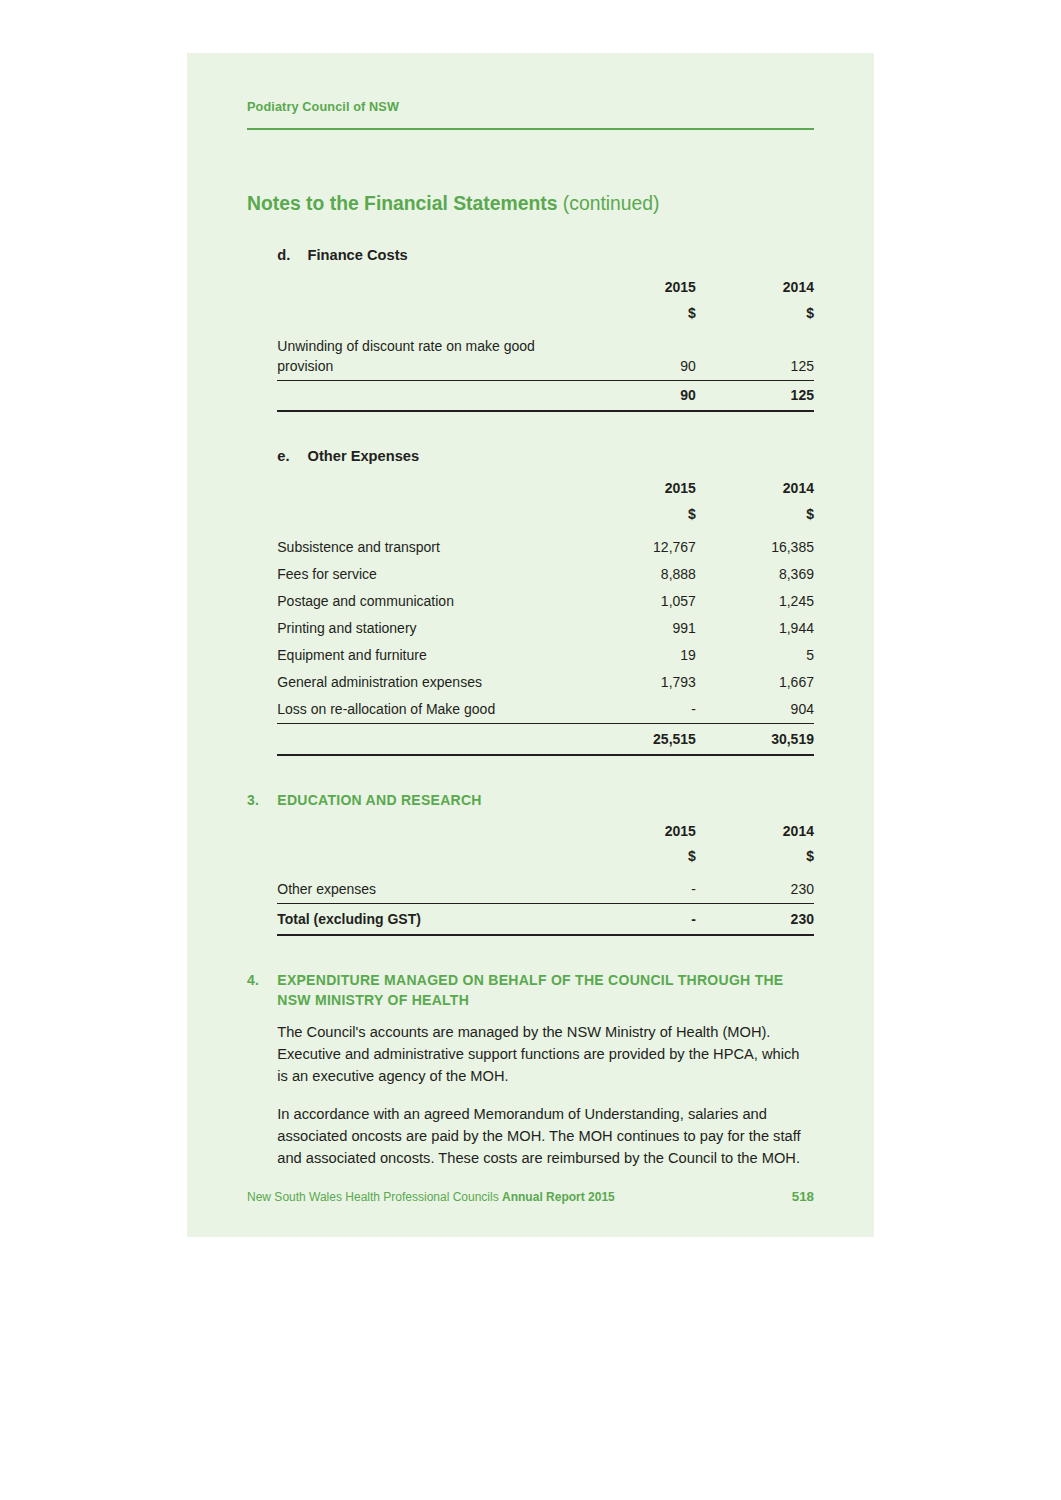Podiatry Council of NSW
Notes to the Financial Statements (continued)
d. Finance Costs
| | 2015 | 2014 |
| | $ | $ |
| Unwinding of discount rate on make good provision | 90 | 125 |
| | 90 | 125 |
e. Other Expenses
| | 2015 | 2014 |
| | $ | $ |
| Subsistence and transport | 12,767 | 16,385 |
| Fees for service | 8,888 | 8,369 |
| Postage and communication | 1,057 | 1,245 |
| Printing and stationery | 991 | 1,944 |
| Equipment and furniture | 19 | 5 |
| General administration expenses | 1,793 | 1,667 |
| Loss on re-allocation of Make good | - | 904 |
| | 25,515 | 30,519 |
3. EDUCATION AND RESEARCH
| | 2015 | 2014 |
| | $ | $ |
| Other expenses | - | 230 |
| Total (excluding GST) | - | 230 |
4. EXPENDITURE MANAGED ON BEHALF OF THE COUNCIL THROUGH THE
NSW MINISTRY OF HEALTH
The Council's accounts are managed by the NSW Ministry of Health (MOH). Executive and administrative support functions are provided by the HPCA, which is an executive agency of the MOH.
In accordance with an agreed Memorandum of Understanding, salaries and associated oncosts are paid by the MOH. The MOH continues to pay for the staff and associated oncosts. These costs are reimbursed by the Council to the MOH.
New South Wales Health Professional Councils Annual Report 2015
518